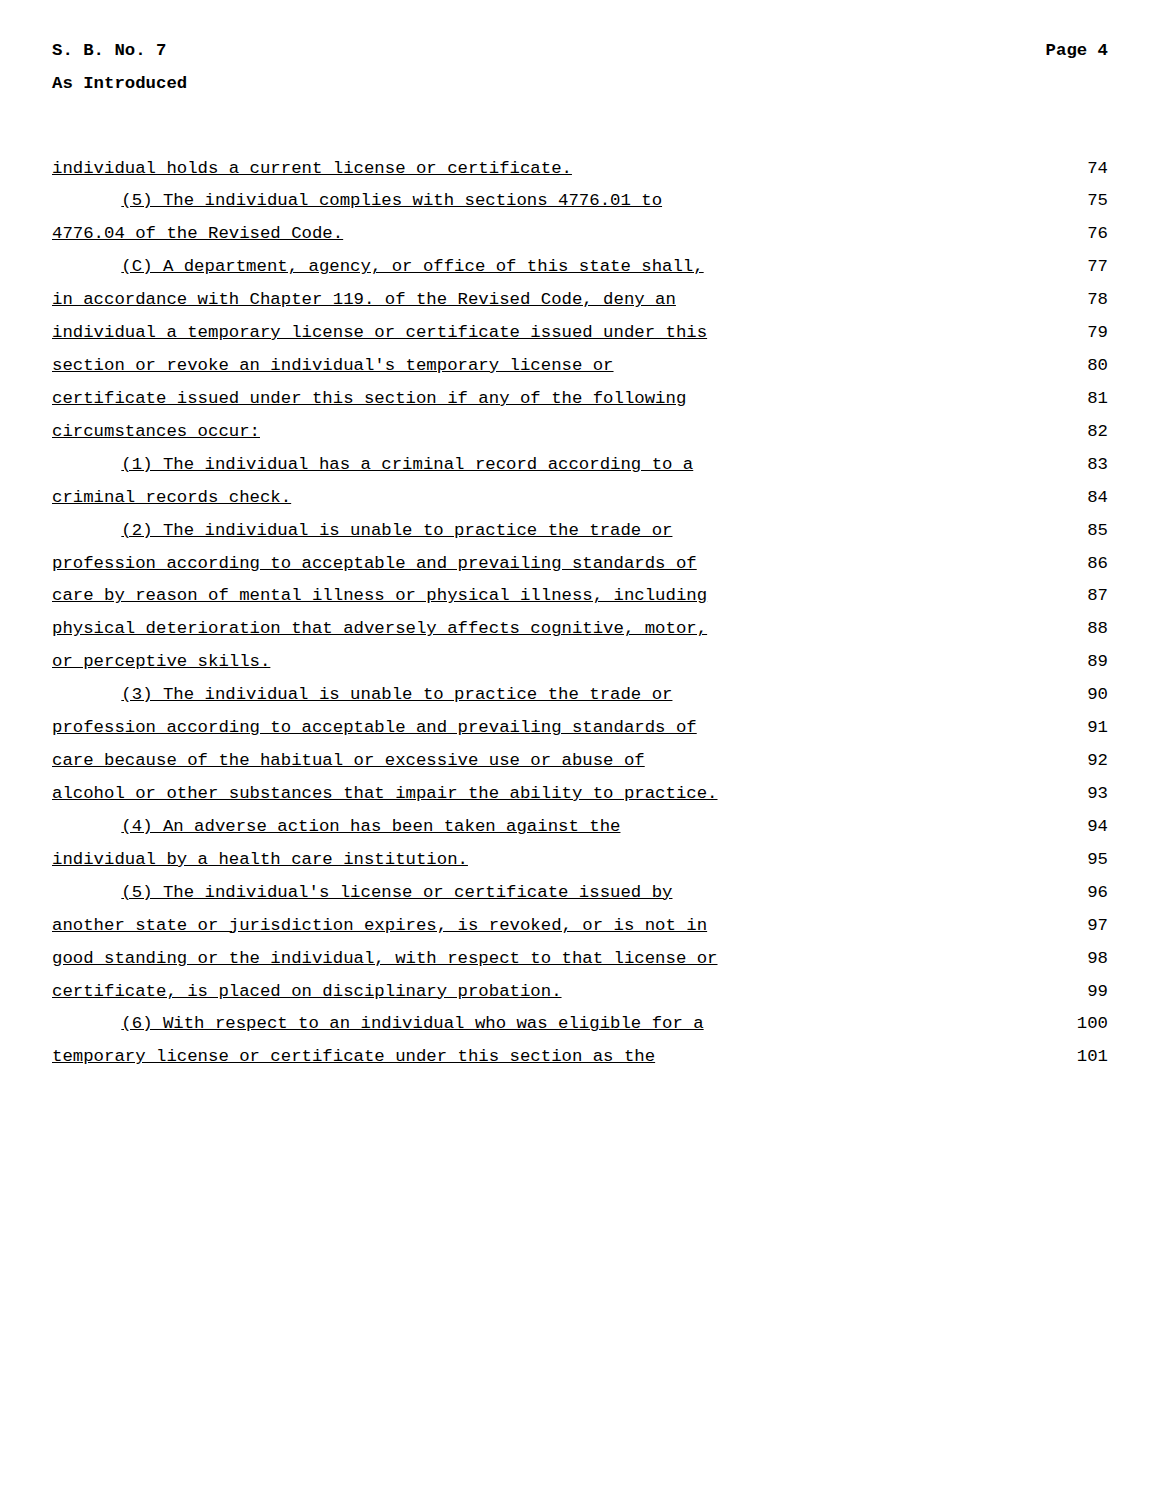S. B. No. 7
As Introduced
Page 4
| individual holds a current license or certificate. | 74 |
| (5) The individual complies with sections 4776.01 to | 75 |
| 4776.04 of the Revised Code. | 76 |
| (C) A department, agency, or office of this state shall, | 77 |
| in accordance with Chapter 119. of the Revised Code, deny an | 78 |
| individual a temporary license or certificate issued under this | 79 |
| section or revoke an individual's temporary license or | 80 |
| certificate issued under this section if any of the following | 81 |
| circumstances occur: | 82 |
| (1) The individual has a criminal record according to a | 83 |
| criminal records check. | 84 |
| (2) The individual is unable to practice the trade or | 85 |
| profession according to acceptable and prevailing standards of | 86 |
| care by reason of mental illness or physical illness, including | 87 |
| physical deterioration that adversely affects cognitive, motor, | 88 |
| or perceptive skills. | 89 |
| (3) The individual is unable to practice the trade or | 90 |
| profession according to acceptable and prevailing standards of | 91 |
| care because of the habitual or excessive use or abuse of | 92 |
| alcohol or other substances that impair the ability to practice. | 93 |
| (4) An adverse action has been taken against the | 94 |
| individual by a health care institution. | 95 |
| (5) The individual's license or certificate issued by | 96 |
| another state or jurisdiction expires, is revoked, or is not in | 97 |
| good standing or the individual, with respect to that license or | 98 |
| certificate, is placed on disciplinary probation. | 99 |
| (6) With respect to an individual who was eligible for a | 100 |
| temporary license or certificate under this section as the | 101 |